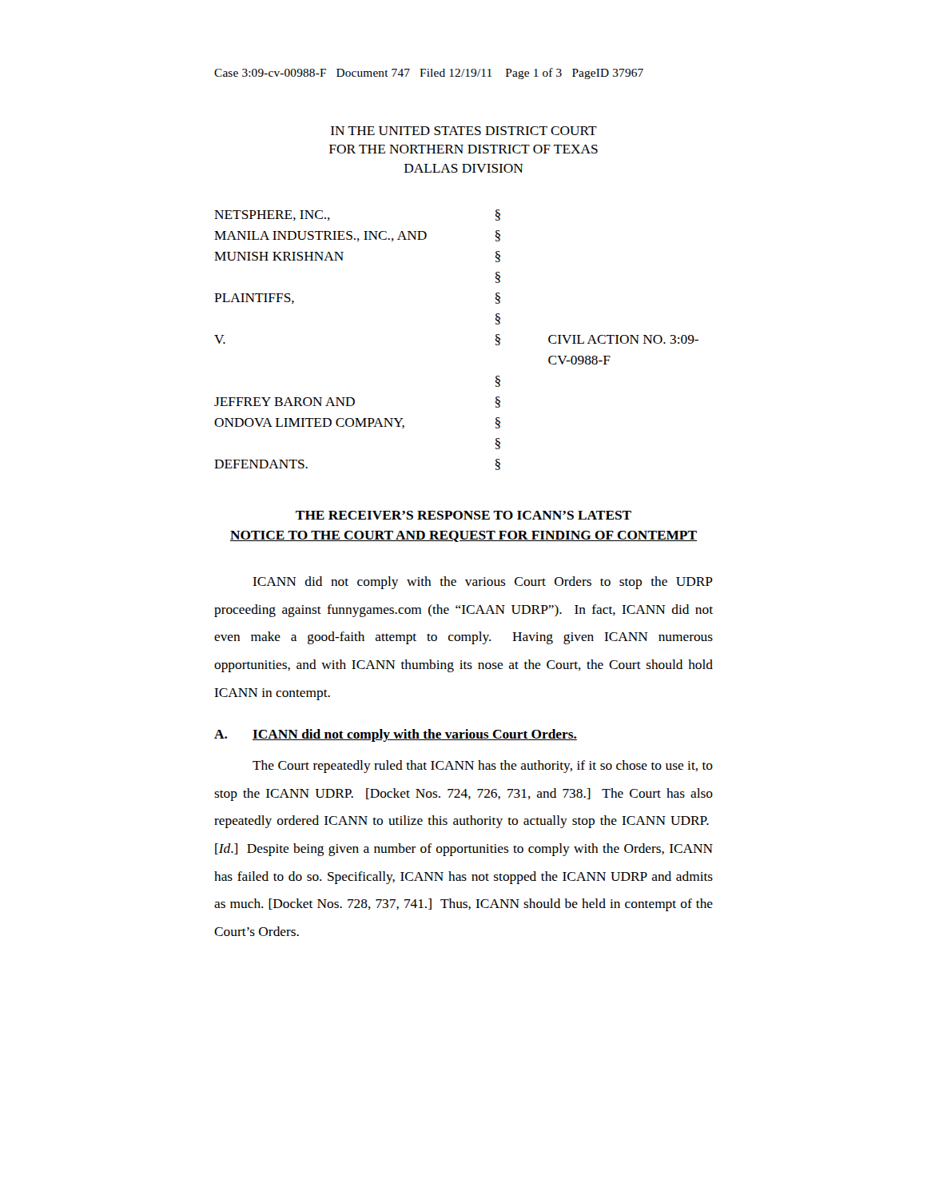Case 3:09-cv-00988-F Document 747 Filed 12/19/11 Page 1 of 3 PageID 37967
IN THE UNITED STATES DISTRICT COURT
FOR THE NORTHERN DISTRICT OF TEXAS
DALLAS DIVISION
| NETSPHERE, INC., | § | |
| MANILA INDUSTRIES., INC., AND | § | |
| MUNISH KRISHNAN | § | |
| | § | |
| PLAINTIFFS, | § | |
| | § | |
| V. | § | CIVIL ACTION NO. 3:09-CV-0988-F |
| | § | |
| JEFFREY BARON AND | § | |
| ONDOVA LIMITED COMPANY, | § | |
| | § | |
| DEFENDANTS. | § | |
THE RECEIVER’S RESPONSE TO ICANN’S LATEST
NOTICE TO THE COURT AND REQUEST FOR FINDING OF CONTEMPT
ICANN did not comply with the various Court Orders to stop the UDRP proceeding against funnygames.com (the “ICAAN UDRP”). In fact, ICANN did not even make a good-faith attempt to comply. Having given ICANN numerous opportunities, and with ICANN thumbing its nose at the Court, the Court should hold ICANN in contempt.
A. ICANN did not comply with the various Court Orders.
The Court repeatedly ruled that ICANN has the authority, if it so chose to use it, to stop the ICANN UDRP. [Docket Nos. 724, 726, 731, and 738.] The Court has also repeatedly ordered ICANN to utilize this authority to actually stop the ICANN UDRP. [Id.] Despite being given a number of opportunities to comply with the Orders, ICANN has failed to do so. Specifically, ICANN has not stopped the ICANN UDRP and admits as much. [Docket Nos. 728, 737, 741.] Thus, ICANN should be held in contempt of the Court’s Orders.